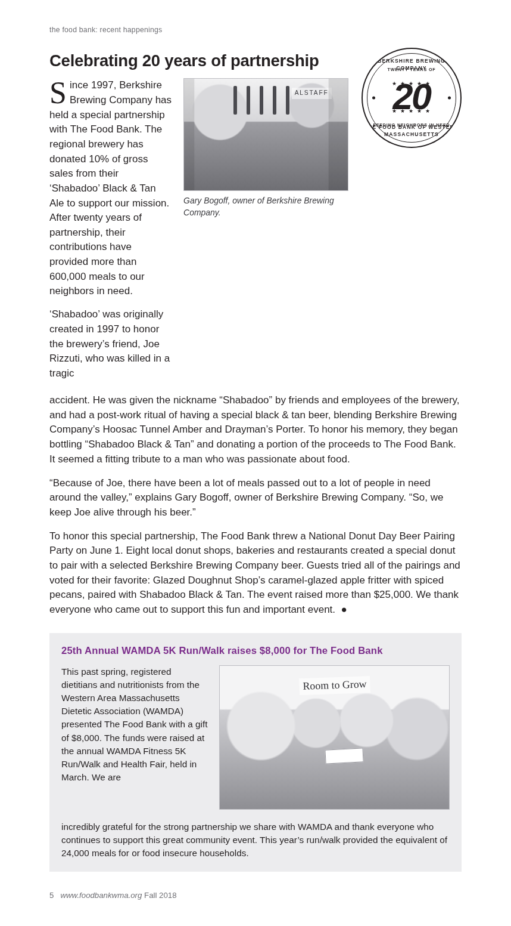the food bank: recent happenings
Berkshire Brewing Company Twenty Years of ★ ★ ★ ★ ★ 20 ★ ★ ★ ★ ★ Feeding Neighbors in Need The Food Bank of Western Massachusetts
Celebrating 20 years of partnership
Since 1997, Berkshire Brewing Company has held a special partnership with The Food Bank. The regional brewery has donated 10% of gross sales from their ‘Shabadoo’ Black & Tan Ale to support our mission. After twenty years of partnership, their contributions have provided more than 600,000 meals to our neighbors in need.
‘Shabadoo’ was originally created in 1997 to honor the brewery’s friend, Joe Rizzuti, who was killed in a tragic
ALSTAFF
Gary Bogoff, owner of Berkshire Brewing Company.
accident. He was given the nickname “Shabadoo” by friends and employees of the brewery, and had a post-work ritual of having a special black & tan beer, blending Berkshire Brewing Company’s Hoosac Tunnel Amber and Drayman’s Porter. To honor his memory, they began bottling “Shabadoo Black & Tan” and donating a portion of the proceeds to The Food Bank. It seemed a fitting tribute to a man who was passionate about food.
“Because of Joe, there have been a lot of meals passed out to a lot of people in need around the valley,” explains Gary Bogoff, owner of Berkshire Brewing Company. “So, we keep Joe alive through his beer.”
To honor this special partnership, The Food Bank threw a National Donut Day Beer Pairing Party on June 1. Eight local donut shops, bakeries and restaurants created a special donut to pair with a selected Berkshire Brewing Company beer. Guests tried all of the pairings and voted for their favorite: Glazed Doughnut Shop’s caramel-glazed apple fritter with spiced pecans, paired with Shabadoo Black & Tan. The event raised more than $25,000. We thank everyone who came out to support this fun and important event. ●
25th Annual WAMDA 5K Run/Walk raises $8,000 for The Food Bank
This past spring, registered dietitians and nutritionists from the Western Area Massachusetts Dietetic Association (WAMDA) presented The Food Bank with a gift of $8,000. The funds were raised at the annual WAMDA Fitness 5K Run/Walk and Health Fair, held in March. We are
incredibly grateful for the strong partnership we share with WAMDA and thank everyone who continues to support this great community event. This year’s run/walk provided the equivalent of 24,000 meals for or food insecure households.
5 www.foodbankwma.org Fall 2018